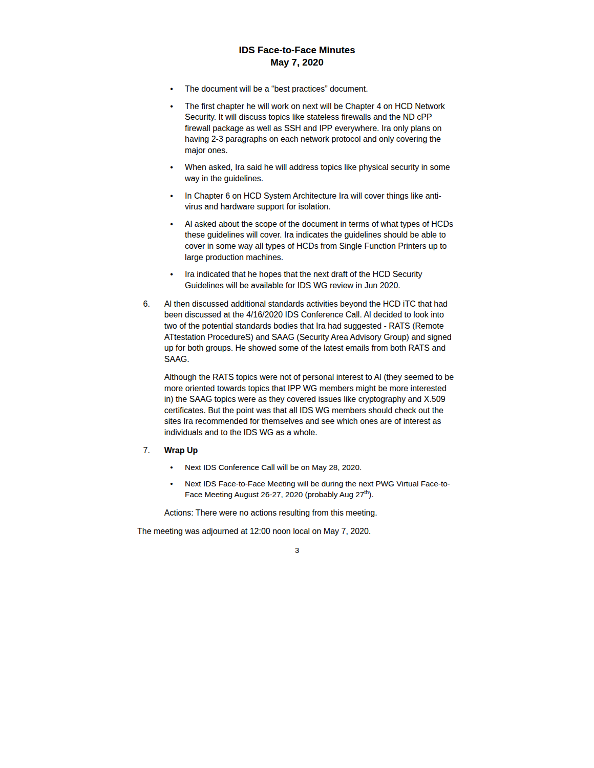IDS Face-to-Face Minutes May 7, 2020
The document will be a “best practices” document.
The first chapter he will work on next will be Chapter 4 on HCD Network Security. It will discuss topics like stateless firewalls and the ND cPP firewall package as well as SSH and IPP everywhere. Ira only plans on having 2-3 paragraphs on each network protocol and only covering the major ones.
When asked, Ira said he will address topics like physical security in some way in the guidelines.
In Chapter 6 on HCD System Architecture Ira will cover things like anti-virus and hardware support for isolation.
Al asked about the scope of the document in terms of what types of HCDs these guidelines will cover. Ira indicates the guidelines should be able to cover in some way all types of HCDs from Single Function Printers up to large production machines.
Ira indicated that he hopes that the next draft of the HCD Security Guidelines will be available for IDS WG review in Jun 2020.
Al then discussed additional standards activities beyond the HCD iTC that had been discussed at the 4/16/2020 IDS Conference Call. Al decided to look into two of the potential standards bodies that Ira had suggested - RATS (Remote ATtestation ProcedureS) and SAAG (Security Area Advisory Group) and signed up for both groups. He showed some of the latest emails from both RATS and SAAG.
Although the RATS topics were not of personal interest to Al (they seemed to be more oriented towards topics that IPP WG members might be more interested in) the SAAG topics were as they covered issues like cryptography and X.509 certificates. But the point was that all IDS WG members should check out the sites Ira recommended for themselves and see which ones are of interest as individuals and to the IDS WG as a whole.
Wrap Up
Next IDS Conference Call will be on May 28, 2020.
Next IDS Face-to-Face Meeting will be during the next PWG Virtual Face-to-Face Meeting August 26-27, 2020 (probably Aug 27th).
Actions: There were no actions resulting from this meeting.
The meeting was adjourned at 12:00 noon local on May 7, 2020.
3